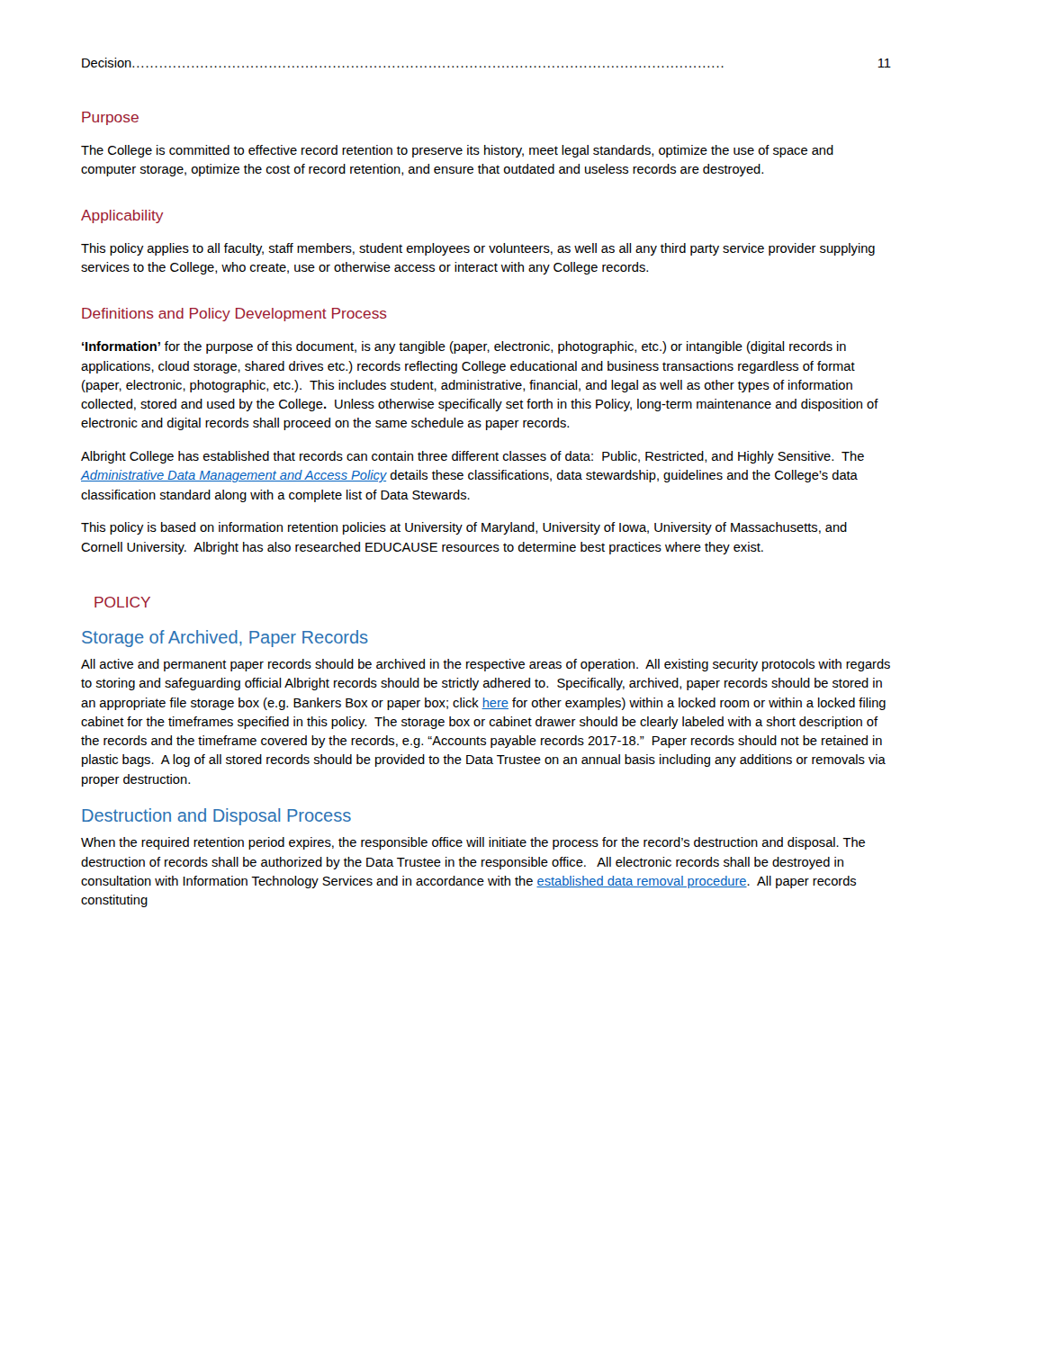Decision .................................................................................................................................. 11
Purpose
The College is committed to effective record retention to preserve its history, meet legal standards, optimize the use of space and computer storage, optimize the cost of record retention, and ensure that outdated and useless records are destroyed.
Applicability
This policy applies to all faculty, staff members, student employees or volunteers, as well as all any third party service provider supplying services to the College, who create, use or otherwise access or interact with any College records.
Definitions and Policy Development Process
‘Information’ for the purpose of this document, is any tangible (paper, electronic, photographic, etc.) or intangible (digital records in applications, cloud storage, shared drives etc.) records reflecting College educational and business transactions regardless of format (paper, electronic, photographic, etc.). This includes student, administrative, financial, and legal as well as other types of information collected, stored and used by the College. Unless otherwise specifically set forth in this Policy, long-term maintenance and disposition of electronic and digital records shall proceed on the same schedule as paper records.
Albright College has established that records can contain three different classes of data: Public, Restricted, and Highly Sensitive. The Administrative Data Management and Access Policy details these classifications, data stewardship, guidelines and the College’s data classification standard along with a complete list of Data Stewards.
This policy is based on information retention policies at University of Maryland, University of Iowa, University of Massachusetts, and Cornell University. Albright has also researched EDUCAUSE resources to determine best practices where they exist.
POLICY
Storage of Archived, Paper Records
All active and permanent paper records should be archived in the respective areas of operation. All existing security protocols with regards to storing and safeguarding official Albright records should be strictly adhered to. Specifically, archived, paper records should be stored in an appropriate file storage box (e.g. Bankers Box or paper box; click here for other examples) within a locked room or within a locked filing cabinet for the timeframes specified in this policy. The storage box or cabinet drawer should be clearly labeled with a short description of the records and the timeframe covered by the records, e.g. “Accounts payable records 2017-18.” Paper records should not be retained in plastic bags. A log of all stored records should be provided to the Data Trustee on an annual basis including any additions or removals via proper destruction.
Destruction and Disposal Process
When the required retention period expires, the responsible office will initiate the process for the record’s destruction and disposal. The destruction of records shall be authorized by the Data Trustee in the responsible office. All electronic records shall be destroyed in consultation with Information Technology Services and in accordance with the established data removal procedure. All paper records constituting